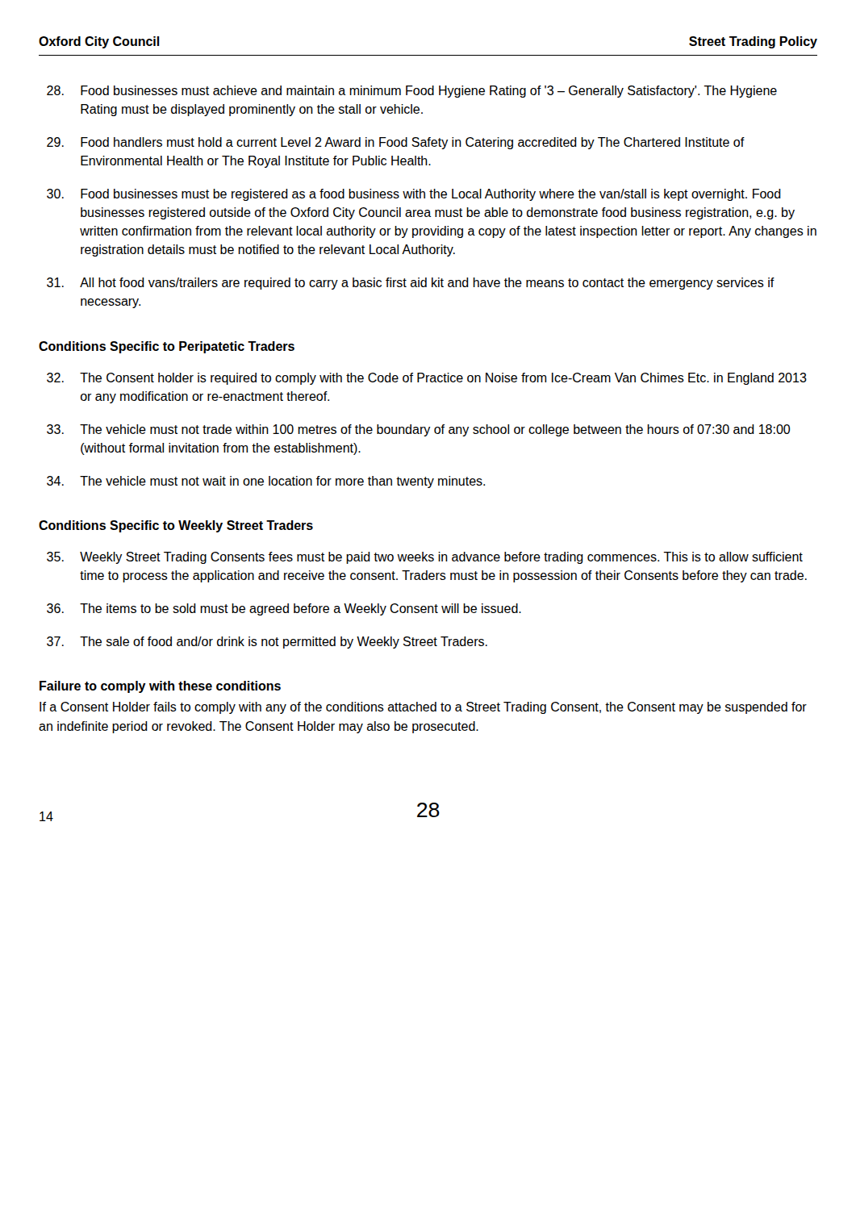Oxford City Council Street Trading Policy
28. Food businesses must achieve and maintain a minimum Food Hygiene Rating of '3 – Generally Satisfactory'. The Hygiene Rating must be displayed prominently on the stall or vehicle.
29. Food handlers must hold a current Level 2 Award in Food Safety in Catering accredited by The Chartered Institute of Environmental Health or The Royal Institute for Public Health.
30. Food businesses must be registered as a food business with the Local Authority where the van/stall is kept overnight. Food businesses registered outside of the Oxford City Council area must be able to demonstrate food business registration, e.g. by written confirmation from the relevant local authority or by providing a copy of the latest inspection letter or report. Any changes in registration details must be notified to the relevant Local Authority.
31. All hot food vans/trailers are required to carry a basic first aid kit and have the means to contact the emergency services if necessary.
Conditions Specific to Peripatetic Traders
32. The Consent holder is required to comply with the Code of Practice on Noise from Ice-Cream Van Chimes Etc. in England 2013 or any modification or re-enactment thereof.
33. The vehicle must not trade within 100 metres of the boundary of any school or college between the hours of 07:30 and 18:00 (without formal invitation from the establishment).
34. The vehicle must not wait in one location for more than twenty minutes.
Conditions Specific to Weekly Street Traders
35. Weekly Street Trading Consents fees must be paid two weeks in advance before trading commences. This is to allow sufficient time to process the application and receive the consent. Traders must be in possession of their Consents before they can trade.
36. The items to be sold must be agreed before a Weekly Consent will be issued.
37. The sale of food and/or drink is not permitted by Weekly Street Traders.
Failure to comply with these conditions
If a Consent Holder fails to comply with any of the conditions attached to a Street Trading Consent, the Consent may be suspended for an indefinite period or revoked. The Consent Holder may also be prosecuted.
14 28